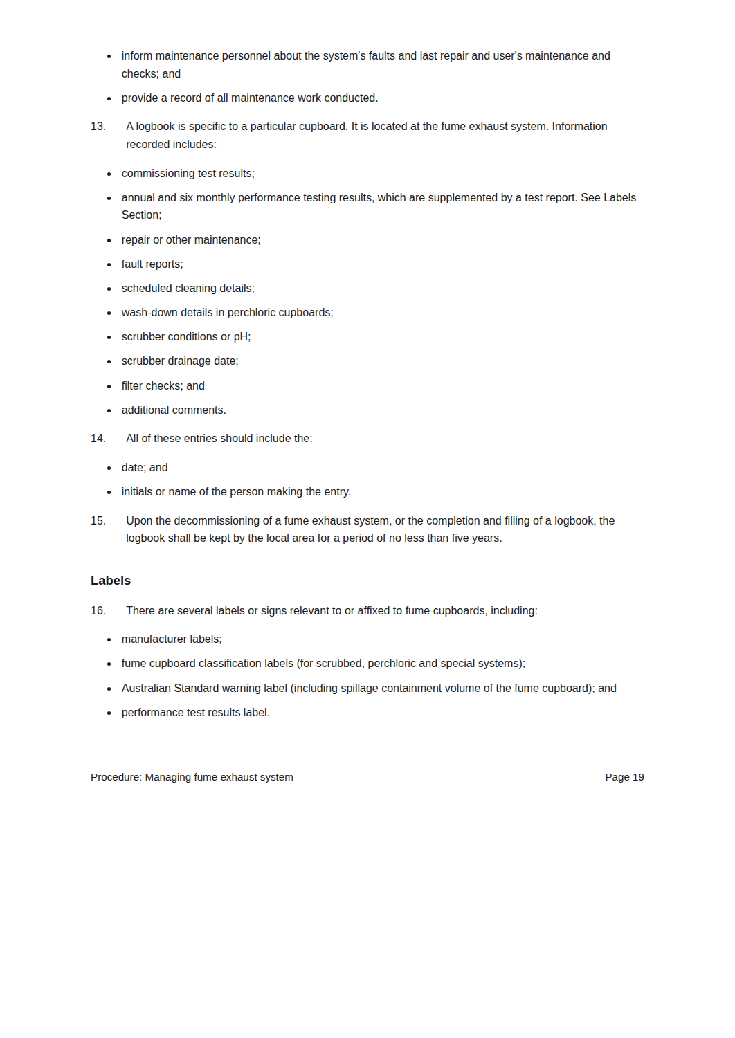inform maintenance personnel about the system's faults and last repair and user's maintenance and checks; and
provide a record of all maintenance work conducted.
13.
A logbook is specific to a particular cupboard. It is located at the fume exhaust system. Information recorded includes:
commissioning test results;
annual and six monthly performance testing results, which are supplemented by a test report. See Labels Section;
repair or other maintenance;
fault reports;
scheduled cleaning details;
wash-down details in perchloric cupboards;
scrubber conditions or pH;
scrubber drainage date;
filter checks; and
additional comments.
14.
All of these entries should include the:
date; and
initials or name of the person making the entry.
15.
Upon the decommissioning of a fume exhaust system, or the completion and filling of a logbook, the logbook shall be kept by the local area for a period of no less than five years.
Labels
16.
There are several labels or signs relevant to or affixed to fume cupboards, including:
manufacturer labels;
fume cupboard classification labels (for scrubbed, perchloric and special systems);
Australian Standard warning label (including spillage containment volume of the fume cupboard); and
performance test results label.
Procedure: Managing fume exhaust system Page 19